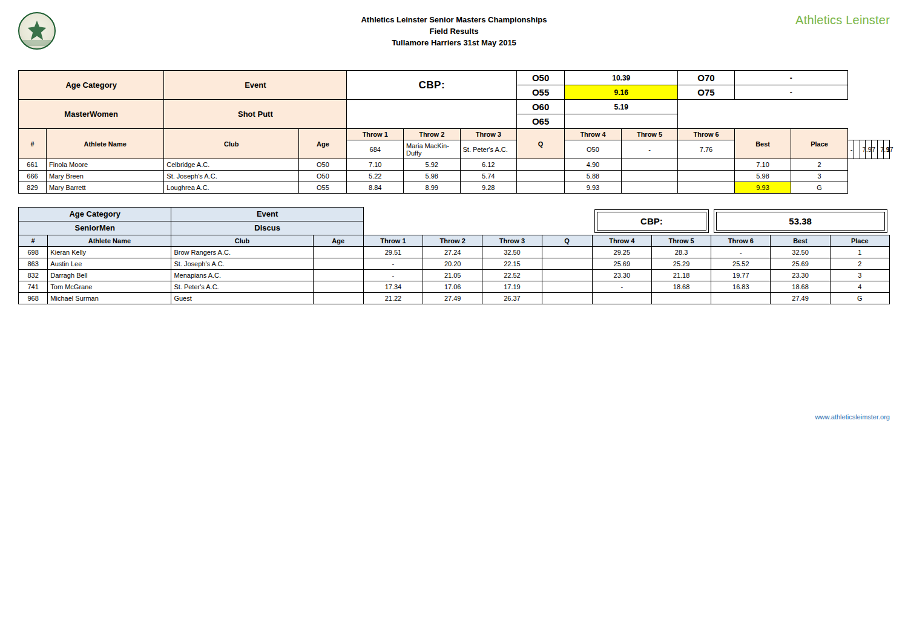Athletics Leinster
Athletics Leinster Senior Masters Championships
Field Results
Tullamore Harriers 31st May 2015
| Age Category | Event | CBP: | O50 | 10.39 | O70 | - |
| O55 | 9.16 | O75 | - |
| MasterWomen | Shot Putt | | O60 | 5.19 | |
| O65 | | |
| # | Athlete Name | Club | Age | Throw 1 | Throw 2 | Throw 3 | Q | Throw 4 | Throw 5 | Throw 6 | Best | Place |
| 684 | Maria MacKin-Duffy | St. Peter's A.C. | O50 | - | 7.76 | - | | 7.97 | | | 7.97 | 1 |
| 661 | Finola Moore | Celbridge A.C. | O50 | 7.10 | 5.92 | 6.12 | | 4.90 | | | 7.10 | 2 |
| 666 | Mary Breen | St. Joseph's A.C. | O50 | 5.22 | 5.98 | 5.74 | | 5.88 | | | 5.98 | 3 |
| 829 | Mary Barrett | Loughrea A.C. | O55 | 8.84 | 8.99 | 9.28 | | 9.93 | | | 9.93 | G |
| Age Category | Event | | CBP: | 53.38 |
| SeniorMen | Discus | |
| # | Athlete Name | Club | Age | Throw 1 | Throw 2 | Throw 3 | Q | Throw 4 | Throw 5 | Throw 6 | Best | Place |
| 698 | Kieran Kelly | Brow Rangers A.C. | | 29.51 | 27.24 | 32.50 | | 29.25 | 28.3 | - | 32.50 | 1 |
| 863 | Austin Lee | St. Joseph's A.C. | | - | 20.20 | 22.15 | | 25.69 | 25.29 | 25.52 | 25.69 | 2 |
| 832 | Darragh Bell | Menapians A.C. | | - | 21.05 | 22.52 | | 23.30 | 21.18 | 19.77 | 23.30 | 3 |
| 741 | Tom McGrane | St. Peter's A.C. | | 17.34 | 17.06 | 17.19 | | - | 18.68 | 16.83 | 18.68 | 4 |
| 968 | Michael Surman | Guest | | 21.22 | 27.49 | 26.37 | | | | | 27.49 | G |
www.athleticsleimster.org